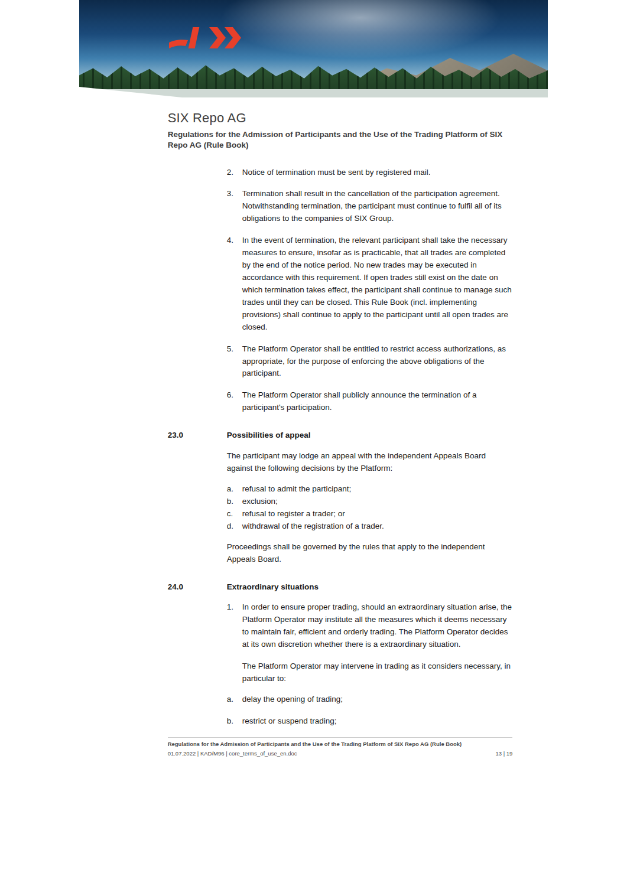SIX Repo AG
Regulations for the Admission of Participants and the Use of the Trading Platform of SIX Repo AG (Rule Book)
2.
Notice of termination must be sent by registered mail.
3.
Termination shall result in the cancellation of the participation agreement. Notwithstanding termination, the participant must continue to fulfil all of its obligations to the companies of SIX Group.
4.
In the event of termination, the relevant participant shall take the necessary measures to ensure, insofar as is practicable, that all trades are completed by the end of the notice period. No new trades may be executed in accordance with this requirement. If open trades still exist on the date on which termination takes effect, the participant shall continue to manage such trades until they can be closed. This Rule Book (incl. implementing provisions) shall continue to apply to the participant until all open trades are closed.
5.
The Platform Operator shall be entitled to restrict access authorizations, as appropriate, for the purpose of enforcing the above obligations of the participant.
6.
The Platform Operator shall publicly announce the termination of a participant's participation.
23.0
Possibilities of appeal
The participant may lodge an appeal with the independent Appeals Board against the following decisions by the Platform:
a.
refusal to admit the participant;
b.
exclusion;
c.
refusal to register a trader; or
d.
withdrawal of the registration of a trader.
Proceedings shall be governed by the rules that apply to the independent Appeals Board.
24.0
Extraordinary situations
1.
In order to ensure proper trading, should an extraordinary situation arise, the Platform Operator may institute all the measures which it deems necessary to maintain fair, efficient and orderly trading. The Platform Operator decides at its own discretion whether there is a extraordinary situation.
The Platform Operator may intervene in trading as it considers necessary, in particular to:
a.
delay the opening of trading;
b.
restrict or suspend trading;
Regulations for the Admission of Participants and the Use of the Trading Platform of SIX Repo AG (Rule Book)
01.07.2022 | KAD/M96 | core_terms_of_use_en.doc 13 | 19